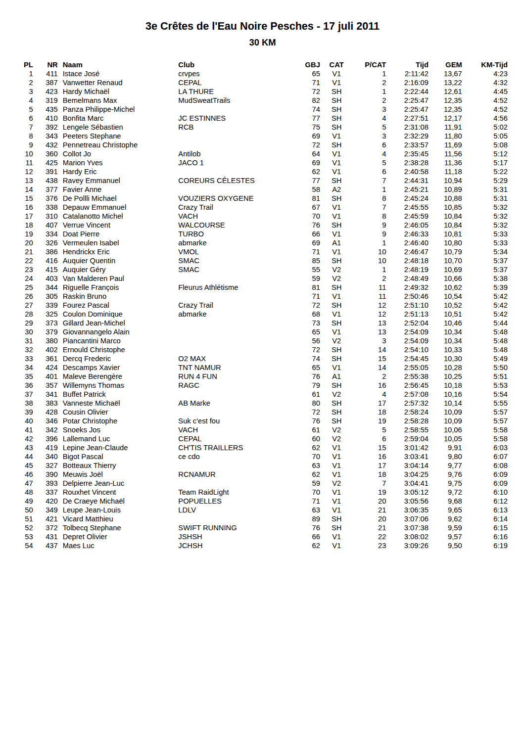3e Crêtes de l'Eau Noire Pesches - 17 juli 2011
30 KM
| PL | NR | Naam | Club | GBJ | CAT | P/CAT | Tijd | GEM | KM-Tijd |
| --- | --- | --- | --- | --- | --- | --- | --- | --- | --- |
| 1 | 411 | Istace José | crvpes | 65 | V1 | 1 | 2:11:42 | 13,67 | 4:23 |
| 2 | 387 | Vanwetter Renaud | CEPAL | 71 | V1 | 2 | 2:16:09 | 13,22 | 4:32 |
| 3 | 423 | Hardy Michaël | LA THURE | 72 | SH | 1 | 2:22:44 | 12,61 | 4:45 |
| 4 | 319 | Bemelmans Max | MudSweatTrails | 82 | SH | 2 | 2:25:47 | 12,35 | 4:52 |
| 5 | 435 | Panza Philippe-Michel | | 74 | SH | 3 | 2:25:47 | 12,35 | 4:52 |
| 6 | 410 | Bonfita Marc | JC ESTINNES | 77 | SH | 4 | 2:27:51 | 12,17 | 4:56 |
| 7 | 392 | Lengele Sébastien | RCB | 75 | SH | 5 | 2:31:08 | 11,91 | 5:02 |
| 8 | 343 | Peeters Stephane | | 69 | V1 | 3 | 2:32:29 | 11,80 | 5:05 |
| 9 | 432 | Pennetreau Christophe | | 72 | SH | 6 | 2:33:57 | 11,69 | 5:08 |
| 10 | 360 | Collot Jo | Antilob | 64 | V1 | 4 | 2:35:45 | 11,56 | 5:12 |
| 11 | 425 | Marion Yves | JACO 1 | 69 | V1 | 5 | 2:38:28 | 11,36 | 5:17 |
| 12 | 391 | Hardy Eric | | 62 | V1 | 6 | 2:40:58 | 11,18 | 5:22 |
| 13 | 438 | Ravey Emmanuel | COREURS CÉLESTES | 77 | SH | 7 | 2:44:31 | 10,94 | 5:29 |
| 14 | 377 | Favier Anne | | 58 | A2 | 1 | 2:45:21 | 10,89 | 5:31 |
| 15 | 376 | De Pollli Michael | VOUZIERS OXYGENE | 81 | SH | 8 | 2:45:24 | 10,88 | 5:31 |
| 16 | 338 | Depauw Emmanuel | Crazy Trail | 67 | V1 | 7 | 2:45:55 | 10,85 | 5:32 |
| 17 | 310 | Catalanotto Michel | VACH | 70 | V1 | 8 | 2:45:59 | 10,84 | 5:32 |
| 18 | 407 | Verrue Vincent | WALCOURSE | 76 | SH | 9 | 2:46:05 | 10,84 | 5:32 |
| 19 | 334 | Doat Pierre | TURBO | 66 | V1 | 9 | 2:46:33 | 10,81 | 5:33 |
| 20 | 326 | Vermeulen Isabel | abmarke | 69 | A1 | 1 | 2:46:40 | 10,80 | 5:33 |
| 21 | 386 | Hendrickx Eric | VMOL | 71 | V1 | 10 | 2:46:47 | 10,79 | 5:34 |
| 22 | 416 | Auquier Quentin | SMAC | 85 | SH | 10 | 2:48:18 | 10,70 | 5:37 |
| 23 | 415 | Auquier Géry | SMAC | 55 | V2 | 1 | 2:48:19 | 10,69 | 5:37 |
| 24 | 403 | Van Malderen Paul | | 59 | V2 | 2 | 2:48:49 | 10,66 | 5:38 |
| 25 | 344 | Riguelle François | Fleurus Athlétisme | 81 | SH | 11 | 2:49:32 | 10,62 | 5:39 |
| 26 | 305 | Raskin Bruno | | 71 | V1 | 11 | 2:50:46 | 10,54 | 5:42 |
| 27 | 339 | Fourez Pascal | Crazy Trail | 72 | SH | 12 | 2:51:10 | 10,52 | 5:42 |
| 28 | 325 | Coulon Dominique | abmarke | 68 | V1 | 12 | 2:51:13 | 10,51 | 5:42 |
| 29 | 373 | Gillard Jean-Michel | | 73 | SH | 13 | 2:52:04 | 10,46 | 5:44 |
| 30 | 379 | Giovannangelo Alain | | 65 | V1 | 13 | 2:54:09 | 10,34 | 5:48 |
| 31 | 380 | Piancantini Marco | | 56 | V2 | 3 | 2:54:09 | 10,34 | 5:48 |
| 32 | 402 | Ernould Christophe | | 72 | SH | 14 | 2:54:10 | 10,33 | 5:48 |
| 33 | 361 | Dercq Frederic | O2 MAX | 74 | SH | 15 | 2:54:45 | 10,30 | 5:49 |
| 34 | 424 | Descamps Xavier | TNT NAMUR | 65 | V1 | 14 | 2:55:05 | 10,28 | 5:50 |
| 35 | 401 | Maleve Berengère | RUN 4 FUN | 76 | A1 | 2 | 2:55:38 | 10,25 | 5:51 |
| 36 | 357 | Willemyns Thomas | RAGC | 79 | SH | 16 | 2:56:45 | 10,18 | 5:53 |
| 37 | 341 | Buffet Patrick | | 61 | V2 | 4 | 2:57:08 | 10,16 | 5:54 |
| 38 | 383 | Vanneste Michaël | AB Marke | 80 | SH | 17 | 2:57:32 | 10,14 | 5:55 |
| 39 | 428 | Cousin Olivier | | 72 | SH | 18 | 2:58:24 | 10,09 | 5:57 |
| 40 | 346 | Potar Christophe | Suk c'est fou | 76 | SH | 19 | 2:58:28 | 10,09 | 5:57 |
| 41 | 342 | Snoeks Jos | VACH | 61 | V2 | 5 | 2:58:55 | 10,06 | 5:58 |
| 42 | 396 | Lallemand Luc | CEPAL | 60 | V2 | 6 | 2:59:04 | 10,05 | 5:58 |
| 43 | 419 | Lepine Jean-Claude | CH'TIS TRAILLERS | 62 | V1 | 15 | 3:01:42 | 9,91 | 6:03 |
| 44 | 340 | Bigot Pascal | ce cdo | 70 | V1 | 16 | 3:03:41 | 9,80 | 6:07 |
| 45 | 327 | Botteaux Thierry | | 63 | V1 | 17 | 3:04:14 | 9,77 | 6:08 |
| 46 | 390 | Meuwis Joël | RCNAMUR | 62 | V1 | 18 | 3:04:25 | 9,76 | 6:09 |
| 47 | 393 | Delpierre Jean-Luc | | 59 | V2 | 7 | 3:04:41 | 9,75 | 6:09 |
| 48 | 337 | Rouxhet Vincent | Team RaidLight | 70 | V1 | 19 | 3:05:12 | 9,72 | 6:10 |
| 49 | 420 | De Craeye Michaël | POPUELLES | 71 | V1 | 20 | 3:05:56 | 9,68 | 6:12 |
| 50 | 349 | Leupe Jean-Louis | LDLV | 63 | V1 | 21 | 3:06:35 | 9,65 | 6:13 |
| 51 | 421 | Vicard Matthieu | | 89 | SH | 20 | 3:07:06 | 9,62 | 6:14 |
| 52 | 372 | Tolbecq Stephane | SWIFT RUNNING | 76 | SH | 21 | 3:07:38 | 9,59 | 6:15 |
| 53 | 431 | Depret Olivier | JSHSH | 66 | V1 | 22 | 3:08:02 | 9,57 | 6:16 |
| 54 | 437 | Maes Luc | JCHSH | 62 | V1 | 23 | 3:09:26 | 9,50 | 6:19 |